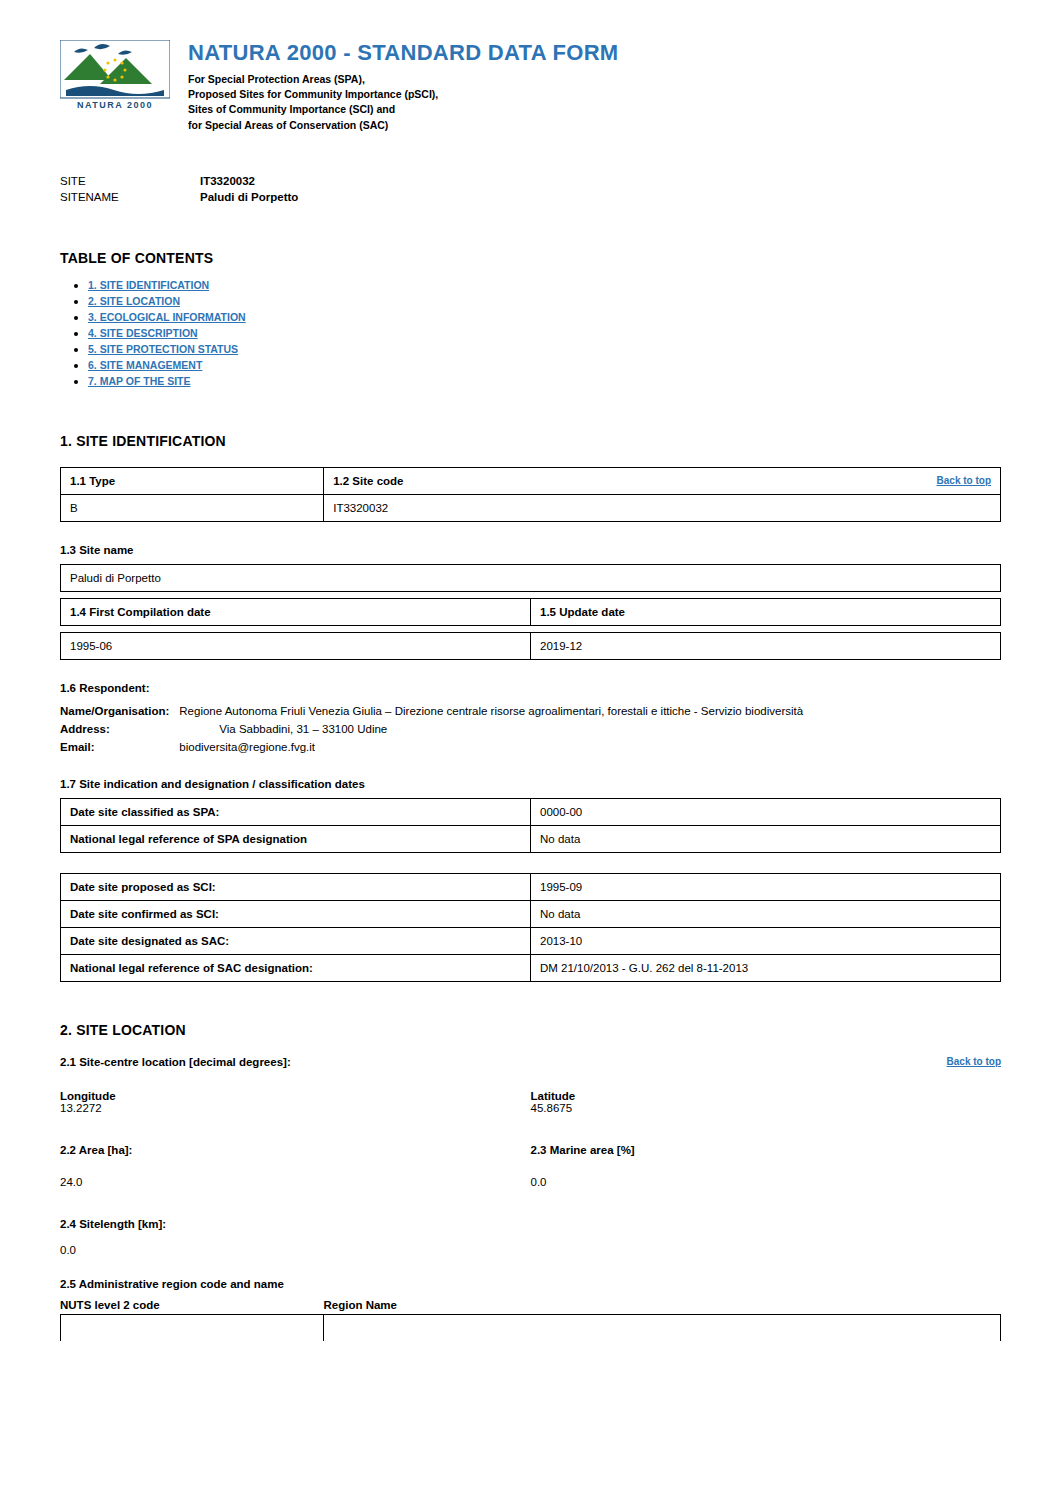NATURA 2000
NATURA 2000 - STANDARD DATA FORM
For Special Protection Areas (SPA),
Proposed Sites for Community Importance (pSCI),
Sites of Community Importance (SCI) and
for Special Areas of Conservation (SAC)
| SITE | IT3320032 |
| SITENAME | Paludi di Porpetto |
TABLE OF CONTENTS
1. SITE IDENTIFICATION
2. SITE LOCATION
3. ECOLOGICAL INFORMATION
4. SITE DESCRIPTION
5. SITE PROTECTION STATUS
6. SITE MANAGEMENT
7. MAP OF THE SITE
1. SITE IDENTIFICATION
| 1.1 Type | 1.2 Site code Back to top |
| --- | --- |
| B | IT3320032 |
1.3 Site name
| Paludi di Porpetto |
| 1.4 First Compilation date | 1.5 Update date |
| --- | --- |
| 1995-06 | 2019-12 |
1.6 Respondent:
| Name/Organisation: | Regione Autonoma Friuli Venezia Giulia – Direzione centrale risorse agroalimentari, forestali e ittiche - Servizio biodiversità |
| Address: | Via Sabbadini, 31 – 33100 Udine |
| Email: | biodiversita@regione.fvg.it |
1.7 Site indication and designation / classification dates
| Date site classified as SPA: | 0000-00 |
| National legal reference of SPA designation | No data |
| Date site proposed as SCI: | 1995-09 |
| Date site confirmed as SCI: | No data |
| Date site designated as SAC: | 2013-10 |
| National legal reference of SAC designation: | DM 21/10/2013 - G.U. 262 del 8-11-2013 |
2. SITE LOCATION
2.1 Site-centre location [decimal degrees]: Back to top
Longitude
13.2272
Latitude
45.8675
2.2 Area [ha]:
2.3 Marine area [%]
24.0
0.0
2.4 Sitelength [km]:
0.0
2.5 Administrative region code and name
NUTS level 2 code
Region Name